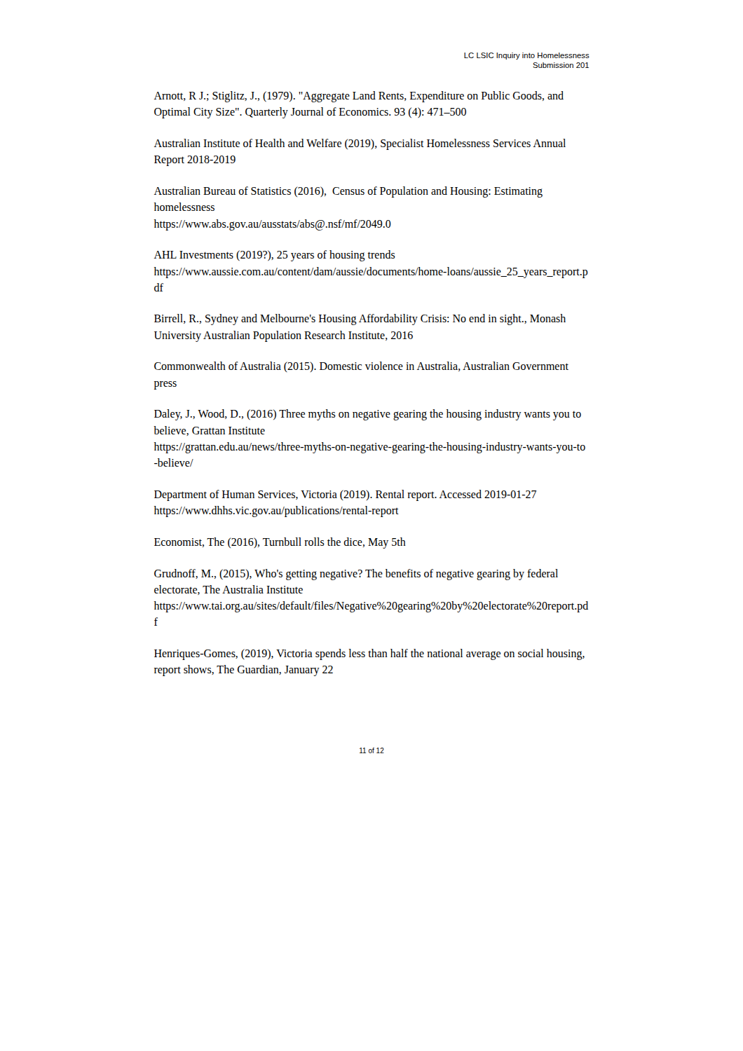LC LSIC Inquiry into Homelessness
Submission 201
Arnott, R J.; Stiglitz, J., (1979). "Aggregate Land Rents, Expenditure on Public Goods, and Optimal City Size". Quarterly Journal of Economics. 93 (4): 471–500
Australian Institute of Health and Welfare (2019), Specialist Homelessness Services Annual Report 2018-2019
Australian Bureau of Statistics (2016), Census of Population and Housing: Estimating homelessness
https://www.abs.gov.au/ausstats/abs@.nsf/mf/2049.0
AHL Investments (2019?), 25 years of housing trends
https://www.aussie.com.au/content/dam/aussie/documents/home-loans/aussie_25_years_report.pdf
Birrell, R., Sydney and Melbourne's Housing Affordability Crisis: No end in sight., Monash University Australian Population Research Institute, 2016
Commonwealth of Australia (2015). Domestic violence in Australia, Australian Government press
Daley, J., Wood, D., (2016) Three myths on negative gearing the housing industry wants you to believe, Grattan Institute
https://grattan.edu.au/news/three-myths-on-negative-gearing-the-housing-industry-wants-you-to-believe/
Department of Human Services, Victoria (2019). Rental report. Accessed 2019-01-27
https://www.dhhs.vic.gov.au/publications/rental-report
Economist, The (2016), Turnbull rolls the dice, May 5th
Grudnoff, M., (2015), Who's getting negative? The benefits of negative gearing by federal electorate, The Australia Institute
https://www.tai.org.au/sites/default/files/Negative%20gearing%20by%20electorate%20report.pdf
Henriques-Gomes, (2019), Victoria spends less than half the national average on social housing, report shows, The Guardian, January 22
11 of 12